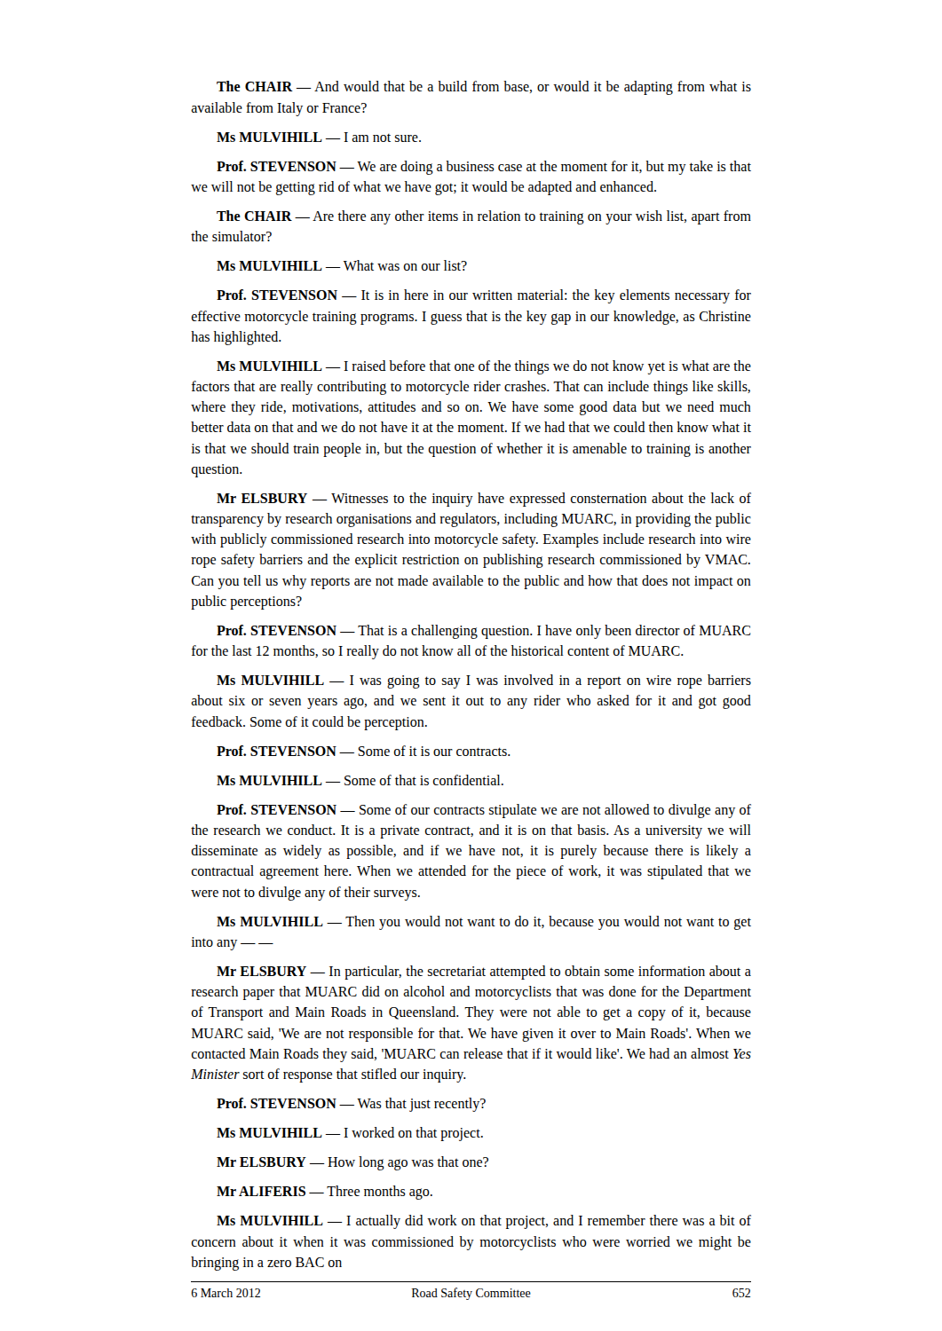The CHAIR — And would that be a build from base, or would it be adapting from what is available from Italy or France?
Ms MULVIHILL — I am not sure.
Prof. STEVENSON — We are doing a business case at the moment for it, but my take is that we will not be getting rid of what we have got; it would be adapted and enhanced.
The CHAIR — Are there any other items in relation to training on your wish list, apart from the simulator?
Ms MULVIHILL — What was on our list?
Prof. STEVENSON — It is in here in our written material: the key elements necessary for effective motorcycle training programs. I guess that is the key gap in our knowledge, as Christine has highlighted.
Ms MULVIHILL — I raised before that one of the things we do not know yet is what are the factors that are really contributing to motorcycle rider crashes. That can include things like skills, where they ride, motivations, attitudes and so on. We have some good data but we need much better data on that and we do not have it at the moment. If we had that we could then know what it is that we should train people in, but the question of whether it is amenable to training is another question.
Mr ELSBURY — Witnesses to the inquiry have expressed consternation about the lack of transparency by research organisations and regulators, including MUARC, in providing the public with publicly commissioned research into motorcycle safety. Examples include research into wire rope safety barriers and the explicit restriction on publishing research commissioned by VMAC. Can you tell us why reports are not made available to the public and how that does not impact on public perceptions?
Prof. STEVENSON — That is a challenging question. I have only been director of MUARC for the last 12 months, so I really do not know all of the historical content of MUARC.
Ms MULVIHILL — I was going to say I was involved in a report on wire rope barriers about six or seven years ago, and we sent it out to any rider who asked for it and got good feedback. Some of it could be perception.
Prof. STEVENSON — Some of it is our contracts.
Ms MULVIHILL — Some of that is confidential.
Prof. STEVENSON — Some of our contracts stipulate we are not allowed to divulge any of the research we conduct. It is a private contract, and it is on that basis. As a university we will disseminate as widely as possible, and if we have not, it is purely because there is likely a contractual agreement here. When we attended for the piece of work, it was stipulated that we were not to divulge any of their surveys.
Ms MULVIHILL — Then you would not want to do it, because you would not want to get into any — —
Mr ELSBURY — In particular, the secretariat attempted to obtain some information about a research paper that MUARC did on alcohol and motorcyclists that was done for the Department of Transport and Main Roads in Queensland. They were not able to get a copy of it, because MUARC said, 'We are not responsible for that. We have given it over to Main Roads'. When we contacted Main Roads they said, 'MUARC can release that if it would like'. We had an almost Yes Minister sort of response that stifled our inquiry.
Prof. STEVENSON — Was that just recently?
Ms MULVIHILL — I worked on that project.
Mr ELSBURY — How long ago was that one?
Mr ALIFERIS — Three months ago.
Ms MULVIHILL — I actually did work on that project, and I remember there was a bit of concern about it when it was commissioned by motorcyclists who were worried we might be bringing in a zero BAC on
| 6 March 2012 | Road Safety Committee | 652 |